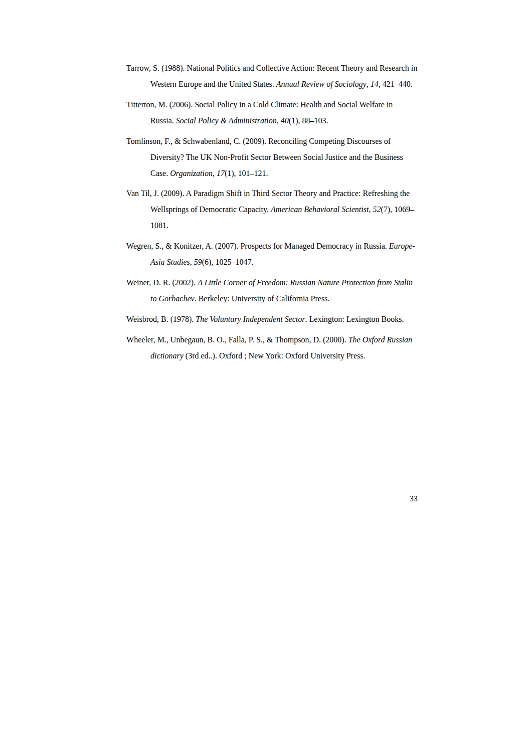Tarrow, S. (1988). National Politics and Collective Action: Recent Theory and Research in Western Europe and the United States. Annual Review of Sociology, 14, 421–440.
Titterton, M. (2006). Social Policy in a Cold Climate: Health and Social Welfare in Russia. Social Policy & Administration, 40(1), 88–103.
Tomlinson, F., & Schwabenland, C. (2009). Reconciling Competing Discourses of Diversity? The UK Non-Profit Sector Between Social Justice and the Business Case. Organization, 17(1), 101–121.
Van Til, J. (2009). A Paradigm Shift in Third Sector Theory and Practice: Refreshing the Wellsprings of Democratic Capacity. American Behavioral Scientist, 52(7), 1069–1081.
Wegren, S., & Konitzer, A. (2007). Prospects for Managed Democracy in Russia. Europe-Asia Studies, 59(6), 1025–1047.
Weiner, D. R. (2002). A Little Corner of Freedom: Russian Nature Protection from Stalin to Gorbachev. Berkeley: University of California Press.
Weisbrod, B. (1978). The Voluntary Independent Sector. Lexington: Lexington Books.
Wheeler, M., Unbegaun, B. O., Falla, P. S., & Thompson, D. (2000). The Oxford Russian dictionary (3rd ed..). Oxford ; New York: Oxford University Press.
33